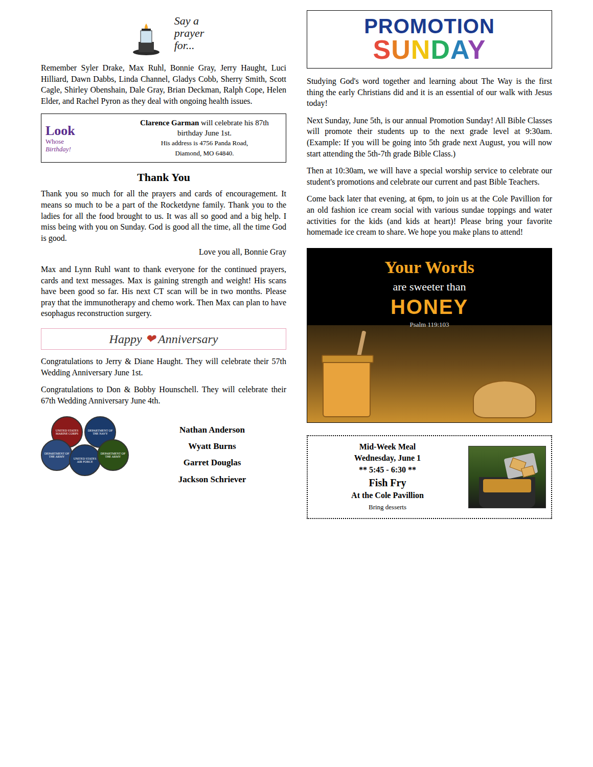Say a
prayer
for...
Remember Syler Drake, Max Ruhl, Bonnie Gray, Jerry Haught, Luci Hilliard, Dawn Dabbs, Linda Channel, Gladys Cobb, Sherry Smith, Scott Cagle, Shirley Obenshain, Dale Gray, Brian Deckman, Ralph Cope, Helen Elder, and Rachel Pyron as they deal with ongoing health issues.
Look
Whose
Birthday!
Clarence Garman will celebrate his 87th birthday June 1st.
His address is 4756 Panda Road,
Diamond, MO 64840.
Thank You
Thank you so much for all the prayers and cards of encouragement. It means so much to be a part of the Rocketdyne family. Thank you to the ladies for all the food brought to us. It was all so good and a big help. I miss being with you on Sunday. God is good all the time, all the time God is good.
Love you all, Bonnie Gray
Max and Lynn Ruhl want to thank everyone for the continued prayers, cards and text messages. Max is gaining strength and weight! His scans have been good so far. His next CT scan will be in two months. Please pray that the immunotherapy and chemo work. Then Max can plan to have esophagus reconstruction surgery.
Happy ❤ Anniversary
Congratulations to Jerry & Diane Haught. They will celebrate their 57th Wedding Anniversary June 1st.
Congratulations to Don & Bobby Hounschell. They will celebrate their 67th Wedding Anniversary June 4th.
UNITED STATES MARINE CORPS
DEPARTMENT OF THE NAVY
DEPARTMENT OF THE ARMY
UNITED STATES AIR FORCE
DEPARTMENT OF THE ARMY
Nathan Anderson
Wyatt Burns
Garret Douglas
Jackson Schriever
PROMOTION
SUNDAY
Studying God's word together and learning about The Way is the first thing the early Christians did and it is an essential of our walk with Jesus today!
Next Sunday, June 5th, is our annual Promotion Sunday! All Bible Classes will promote their students up to the next grade level at 9:30am. (Example: If you will be going into 5th grade next August, you will now start attending the 5th-7th grade Bible Class.)
Then at 10:30am, we will have a special worship service to celebrate our student's promotions and celebrate our current and past Bible Teachers.
Come back later that evening, at 6pm, to join us at the Cole Pavillion for an old fashion ice cream social with various sundae toppings and water activities for the kids (and kids at heart)! Please bring your favorite homemade ice cream to share. We hope you make plans to attend!
Your Words
are sweeter than
HONEY
Psalm 119:103
Mid-Week Meal
Wednesday, June 1
** 5:45 - 6:30 **
Fish Fry
At the Cole Pavillion
Bring desserts